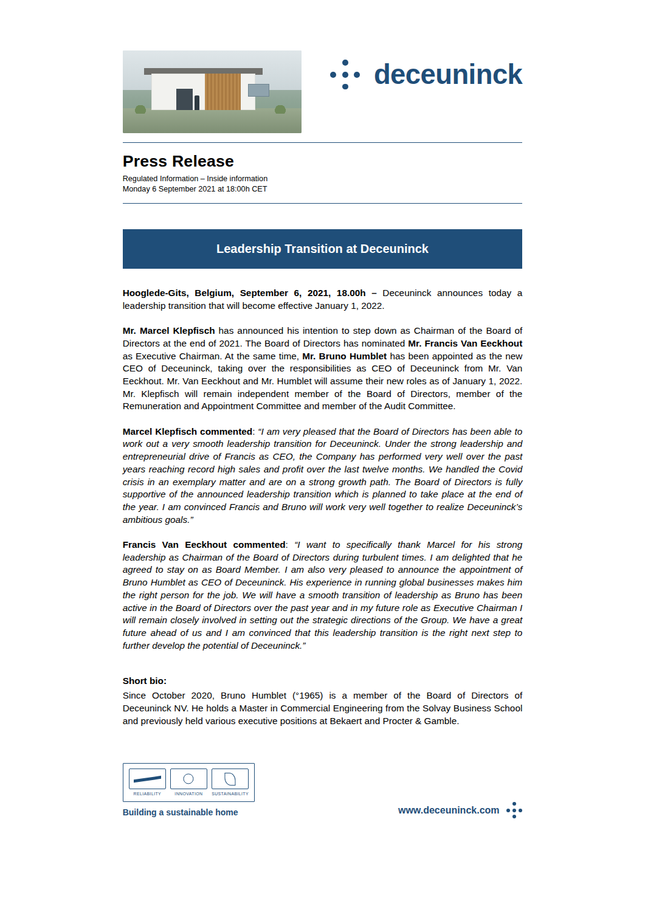deceuninck
Press Release
Regulated Information – Inside information
Monday 6 September 2021 at 18:00h CET
Leadership Transition at Deceuninck
Hooglede-Gits, Belgium, September 6, 2021, 18.00h – Deceuninck announces today a leadership transition that will become effective January 1, 2022.
Mr. Marcel Klepfisch has announced his intention to step down as Chairman of the Board of Directors at the end of 2021. The Board of Directors has nominated Mr. Francis Van Eeckhout as Executive Chairman. At the same time, Mr. Bruno Humblet has been appointed as the new CEO of Deceuninck, taking over the responsibilities as CEO of Deceuninck from Mr. Van Eeckhout. Mr. Van Eeckhout and Mr. Humblet will assume their new roles as of January 1, 2022. Mr. Klepfisch will remain independent member of the Board of Directors, member of the Remuneration and Appointment Committee and member of the Audit Committee.
Marcel Klepfisch commented: “I am very pleased that the Board of Directors has been able to work out a very smooth leadership transition for Deceuninck. Under the strong leadership and entrepreneurial drive of Francis as CEO, the Company has performed very well over the past years reaching record high sales and profit over the last twelve months. We handled the Covid crisis in an exemplary matter and are on a strong growth path. The Board of Directors is fully supportive of the announced leadership transition which is planned to take place at the end of the year. I am convinced Francis and Bruno will work very well together to realize Deceuninck’s ambitious goals.”
Francis Van Eeckhout commented: “I want to specifically thank Marcel for his strong leadership as Chairman of the Board of Directors during turbulent times. I am delighted that he agreed to stay on as Board Member. I am also very pleased to announce the appointment of Bruno Humblet as CEO of Deceuninck. His experience in running global businesses makes him the right person for the job. We will have a smooth transition of leadership as Bruno has been active in the Board of Directors over the past year and in my future role as Executive Chairman I will remain closely involved in setting out the strategic directions of the Group. We have a great future ahead of us and I am convinced that this leadership transition is the right next step to further develop the potential of Deceuninck.”
Short bio:
Since October 2020, Bruno Humblet (°1965) is a member of the Board of Directors of Deceuninck NV. He holds a Master in Commercial Engineering from the Solvay Business School and previously held various executive positions at Bekaert and Procter & Gamble.
Reliability
Innovation
Sustainability
Building a sustainable home
www.deceuninck.com